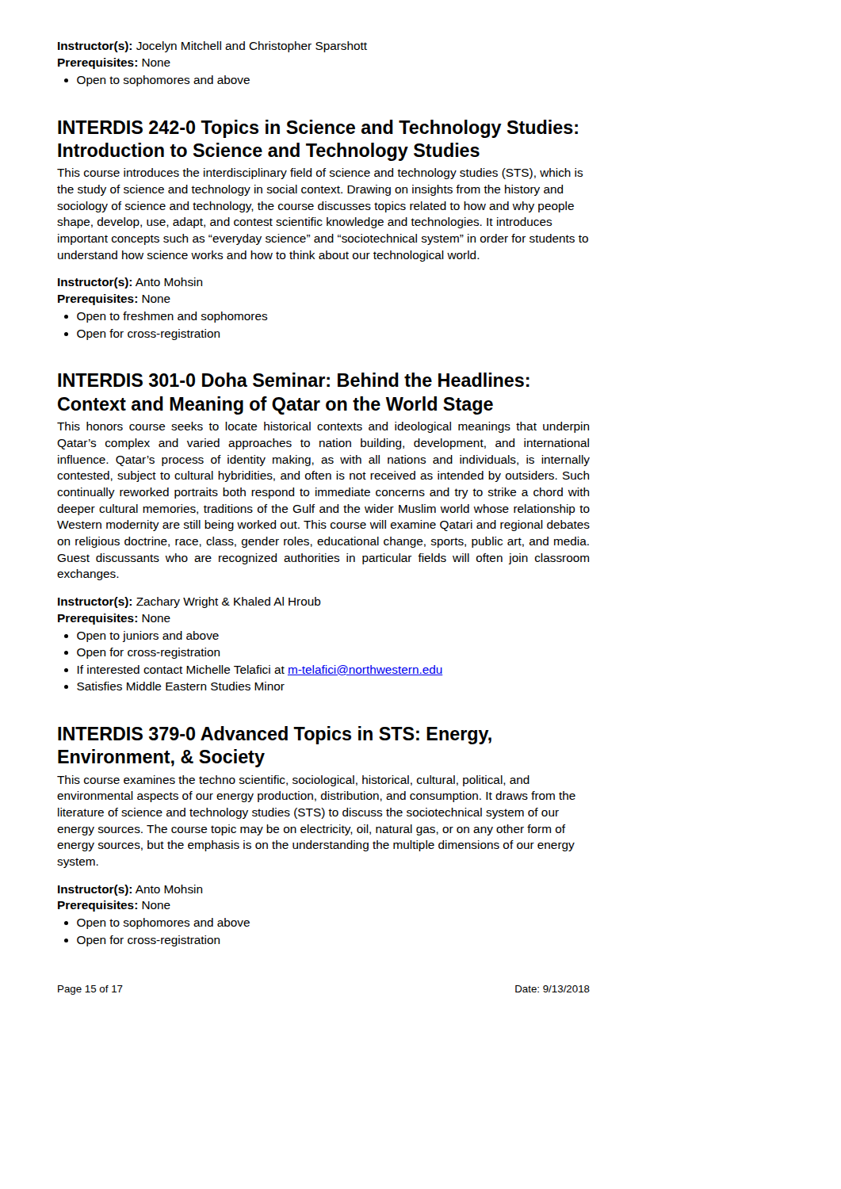Instructor(s): Jocelyn Mitchell and Christopher Sparshott
Prerequisites: None
Open to sophomores and above
INTERDIS 242-0 Topics in Science and Technology Studies: Introduction to Science and Technology Studies
This course introduces the interdisciplinary field of science and technology studies (STS), which is the study of science and technology in social context. Drawing on insights from the history and sociology of science and technology, the course discusses topics related to how and why people shape, develop, use, adapt, and contest scientific knowledge and technologies. It introduces important concepts such as “everyday science” and “sociotechnical system” in order for students to understand how science works and how to think about our technological world.
Instructor(s): Anto Mohsin
Prerequisites: None
Open to freshmen and sophomores
Open for cross-registration
INTERDIS 301-0 Doha Seminar: Behind the Headlines: Context and Meaning of Qatar on the World Stage
This honors course seeks to locate historical contexts and ideological meanings that underpin Qatar’s complex and varied approaches to nation building, development, and international influence. Qatar’s process of identity making, as with all nations and individuals, is internally contested, subject to cultural hybridities, and often is not received as intended by outsiders. Such continually reworked portraits both respond to immediate concerns and try to strike a chord with deeper cultural memories, traditions of the Gulf and the wider Muslim world whose relationship to Western modernity are still being worked out. This course will examine Qatari and regional debates on religious doctrine, race, class, gender roles, educational change, sports, public art, and media. Guest discussants who are recognized authorities in particular fields will often join classroom exchanges.
Instructor(s): Zachary Wright & Khaled Al Hroub
Prerequisites: None
Open to juniors and above
Open for cross-registration
If interested contact Michelle Telafici at m-telafici@northwestern.edu
Satisfies Middle Eastern Studies Minor
INTERDIS 379-0 Advanced Topics in STS: Energy, Environment, & Society
This course examines the techno scientific, sociological, historical, cultural, political, and environmental aspects of our energy production, distribution, and consumption. It draws from the literature of science and technology studies (STS) to discuss the sociotechnical system of our energy sources. The course topic may be on electricity, oil, natural gas, or on any other form of energy sources, but the emphasis is on the understanding the multiple dimensions of our energy system.
Instructor(s): Anto Mohsin
Prerequisites: None
Open to sophomores and above
Open for cross-registration
Page 15 of 17 Date: 9/13/2018